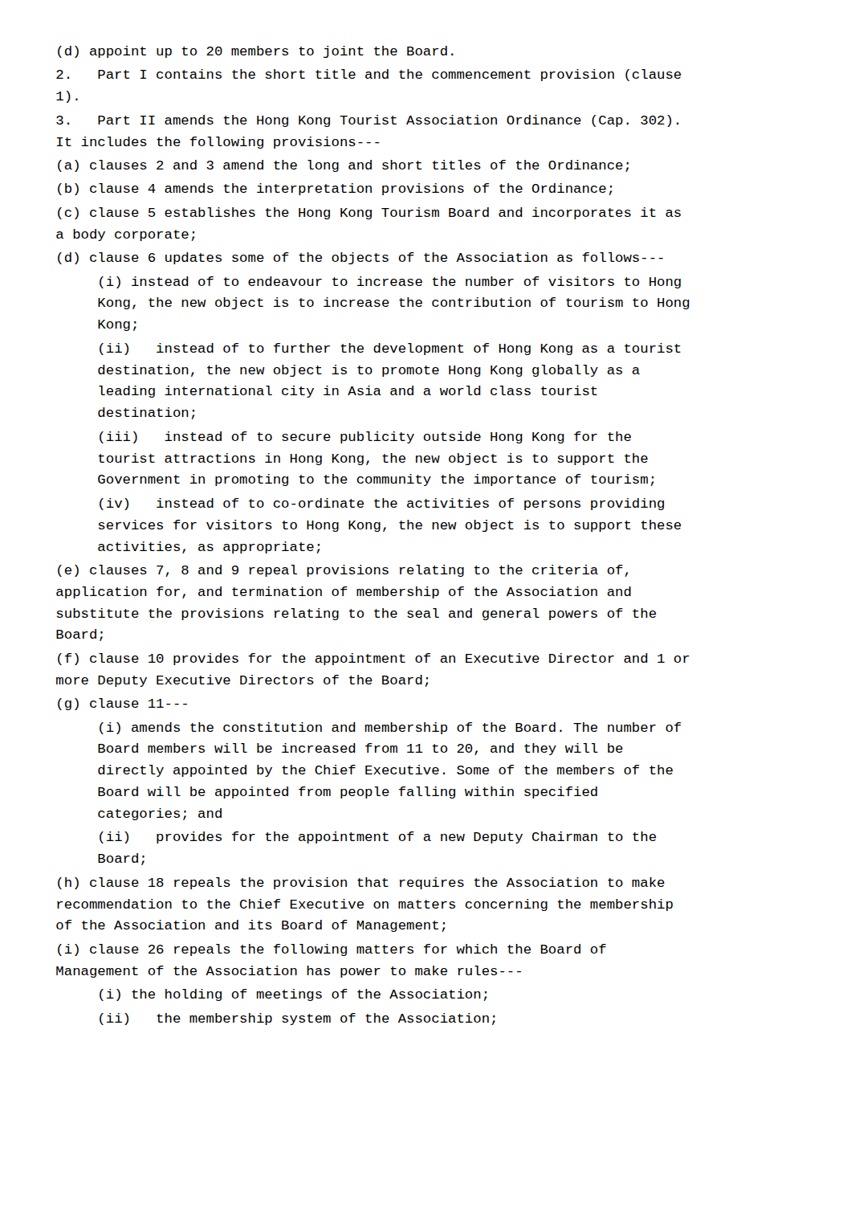(d) appoint up to 20 members to joint the Board.
2. Part I contains the short title and the commencement provision (clause 1).
3. Part II amends the Hong Kong Tourist Association Ordinance (Cap. 302). It includes the following provisions---
(a) clauses 2 and 3 amend the long and short titles of the Ordinance;
(b) clause 4 amends the interpretation provisions of the Ordinance;
(c) clause 5 establishes the Hong Kong Tourism Board and incorporates it as a body corporate;
(d) clause 6 updates some of the objects of the Association as follows---
(i) instead of to endeavour to increase the number of visitors to Hong Kong, the new object is to increase the contribution of tourism to Hong Kong;
(ii) instead of to further the development of Hong Kong as a tourist destination, the new object is to promote Hong Kong globally as a leading international city in Asia and a world class tourist destination;
(iii) instead of to secure publicity outside Hong Kong for the tourist attractions in Hong Kong, the new object is to support the Government in promoting to the community the importance of tourism;
(iv) instead of to co-ordinate the activities of persons providing services for visitors to Hong Kong, the new object is to support these activities, as appropriate;
(e) clauses 7, 8 and 9 repeal provisions relating to the criteria of, application for, and termination of membership of the Association and substitute the provisions relating to the seal and general powers of the Board;
(f) clause 10 provides for the appointment of an Executive Director and 1 or more Deputy Executive Directors of the Board;
(g) clause 11---
(i) amends the constitution and membership of the Board. The number of Board members will be increased from 11 to 20, and they will be directly appointed by the Chief Executive. Some of the members of the Board will be appointed from people falling within specified categories; and
(ii) provides for the appointment of a new Deputy Chairman to the Board;
(h) clause 18 repeals the provision that requires the Association to make recommendation to the Chief Executive on matters concerning the membership of the Association and its Board of Management;
(i) clause 26 repeals the following matters for which the Board of Management of the Association has power to make rules---
(i) the holding of meetings of the Association;
(ii) the membership system of the Association;